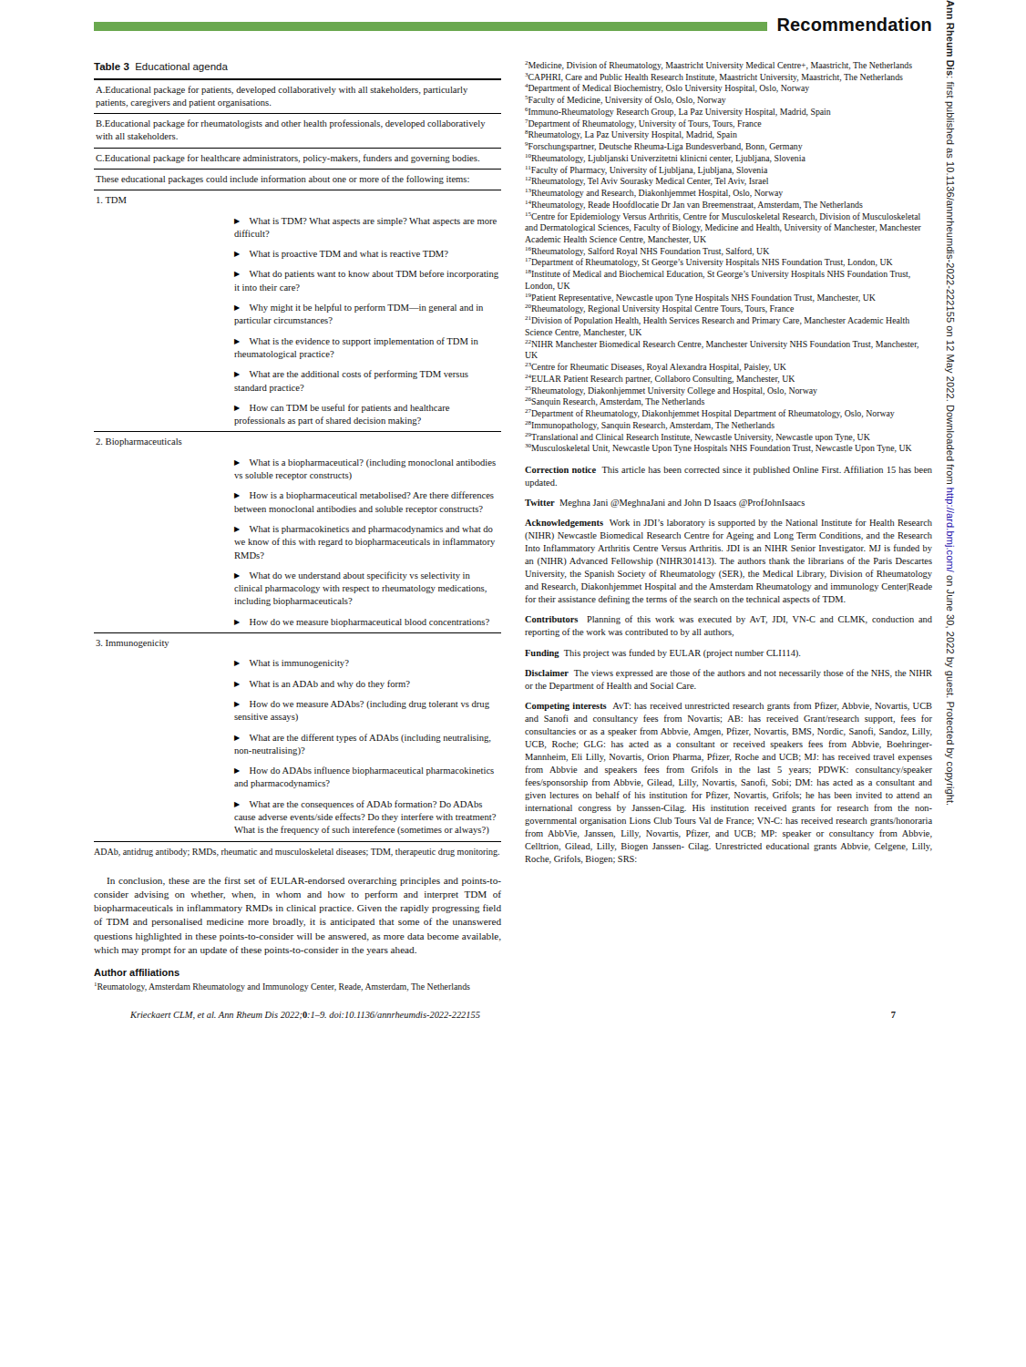Ann Rheum Dis: first published as 10.1136/annrheumdis-2022-222155 on 12 May 2022. Downloaded from http://ard.bmj.com/ on June 30, 2022 by guest. Protected by copyright.
Recommendation
Table 3 Educational agenda
| A.Educational package for patients, developed collaboratively with all stakeholders, particularly patients, caregivers and patient organisations. |
| --- |
| B.Educational package for rheumatologists and other health professionals, developed collaboratively with all stakeholders. |
| C.Educational package for healthcare administrators, policy-makers, funders and governing bodies. |
| These educational packages could include information about one or more of the following items: |
| 1. TDM |
| | What is TDM? What aspects are simple? What aspects are more difficult? |
| | What is proactive TDM and what is reactive TDM? |
| | What do patients want to know about TDM before incorporating it into their care? |
| | Why might it be helpful to perform TDM—in general and in particular circumstances? |
| | What is the evidence to support implementation of TDM in rheumatological practice? |
| | What are the additional costs of performing TDM versus standard practice? |
| | How can TDM be useful for patients and healthcare professionals as part of shared decision making? |
| 2. Biopharmaceuticals |
| | What is a biopharmaceutical? (including monoclonal antibodies vs soluble receptor constructs) |
| | How is a biopharmaceutical metabolised? Are there differences between monoclonal antibodies and soluble receptor constructs? |
| | What is pharmacokinetics and pharmacodynamics and what do we know of this with regard to biopharmaceuticals in inflammatory RMDs? |
| | What do we understand about specificity vs selectivity in clinical pharmacology with respect to rheumatology medications, including biopharmaceuticals? |
| | How do we measure biopharmaceutical blood concentrations? |
| 3. Immunogenicity |
| | What is immunogenicity? |
| | What is an ADAb and why do they form? |
| | How do we measure ADAbs? (including drug tolerant vs drug sensitive assays) |
| | What are the different types of ADAbs (including neutralising, non-neutralising)? |
| | How do ADAbs influence biopharmaceutical pharmacokinetics and pharmacodynamics? |
| | What are the consequences of ADAb formation? Do ADAbs cause adverse events/side effects? Do they interfere with treatment? What is the frequency of such interefence (sometimes or always?) |
ADAb, antidrug antibody; RMDs, rheumatic and musculoskeletal diseases; TDM, therapeutic drug monitoring.
In conclusion, these are the first set of EULAR-endorsed overarching principles and points-to-consider advising on whether, when, in whom and how to perform and interpret TDM of biopharmaceuticals in inflammatory RMDs in clinical practice. Given the rapidly progressing field of TDM and personalised medicine more broadly, it is anticipated that some of the unanswered questions highlighted in these points-to-consider will be answered, as more data become available, which may prompt for an update of these points-to-consider in the years ahead.
Author affiliations
1Reumatology, Amsterdam Rheumatology and Immunology Center, Reade, Amsterdam, The Netherlands
2Medicine, Division of Rheumatology, Maastricht University Medical Centre+, Maastricht, The Netherlands
3CAPHRI, Care and Public Health Research Institute, Maastricht University, Maastricht, The Netherlands
4Department of Medical Biochemistry, Oslo University Hospital, Oslo, Norway
5Faculty of Medicine, University of Oslo, Oslo, Norway
6Immuno-Rheumatology Research Group, La Paz University Hospital, Madrid, Spain
7Department of Rheumatology, University of Tours, Tours, France
8Rheumatology, La Paz University Hospital, Madrid, Spain
9Forschungspartner, Deutsche Rheuma-Liga Bundesverband, Bonn, Germany
10Rheumatology, Ljubljanski Univerzitetni klinicni center, Ljubljana, Slovenia
11Faculty of Pharmacy, University of Ljubljana, Ljubljana, Slovenia
12Rheumatology, Tel Aviv Sourasky Medical Center, Tel Aviv, Israel
13Rheumatology and Research, Diakonhjemmet Hospital, Oslo, Norway
14Rheumatology, Reade Hoofdlocatie Dr Jan van Breemenstraat, Amsterdam, The Netherlands
15Centre for Epidemiology Versus Arthritis, Centre for Musculoskeletal Research, Division of Musculoskeletal and Dermatological Sciences, Faculty of Biology, Medicine and Health, University of Manchester, Manchester Academic Health Science Centre, Manchester, UK
16Rheumatology, Salford Royal NHS Foundation Trust, Salford, UK
17Department of Rheumatology, St George’s University Hospitals NHS Foundation Trust, London, UK
18Institute of Medical and Biochemical Education, St George’s University Hospitals NHS Foundation Trust, London, UK
19Patient Representative, Newcastle upon Tyne Hospitals NHS Foundation Trust, Manchester, UK
20Rheumatology, Regional University Hospital Centre Tours, Tours, France
21Division of Population Health, Health Services Research and Primary Care, Manchester Academic Health Science Centre, Manchester, UK
22NIHR Manchester Biomedical Research Centre, Manchester University NHS Foundation Trust, Manchester, UK
23Centre for Rheumatic Diseases, Royal Alexandra Hospital, Paisley, UK
24EULAR Patient Research partner, Collaboro Consulting, Manchester, UK
25Rheumatology, Diakonhjemmet University College and Hospital, Oslo, Norway
26Sanquin Research, Amsterdam, The Netherlands
27Department of Rheumatology, Diakonhjemmet Hospital Department of Rheumatology, Oslo, Norway
28Immunopathology, Sanquin Research, Amsterdam, The Netherlands
29Translational and Clinical Research Institute, Newcastle University, Newcastle upon Tyne, UK
30Musculoskeletal Unit, Newcastle Upon Tyne Hospitals NHS Foundation Trust, Newcastle Upon Tyne, UK
Correction notice This article has been corrected since it published Online First. Affiliation 15 has been updated.
Twitter Meghna Jani @MeghnaJani and John D Isaacs @ProfJohnIsaacs
Acknowledgements Work in JDI’s laboratory is supported by the National Institute for Health Research (NIHR) Newcastle Biomedical Research Centre for Ageing and Long Term Conditions, and the Research Into Inflammatory Arthritis Centre Versus Arthritis. JDI is an NIHR Senior Investigator. MJ is funded by an (NIHR) Advanced Fellowship (NIHR301413). The authors thank the librarians of the Paris Descartes University, the Spanish Society of Rheumatology (SER), the Medical Library, Division of Rheumatology and Research, Diakonhjemmet Hospital and the Amsterdam Rheumatology and immunology Center|Reade for their assistance defining the terms of the search on the technical aspects of TDM.
Contributors Planning of this work was executed by AvT, JDI, VN-C and CLMK, conduction and reporting of the work was contributed to by all authors,
Funding This project was funded by EULAR (project number CLI114).
Disclaimer The views expressed are those of the authors and not necessarily those of the NHS, the NIHR or the Department of Health and Social Care.
Competing interests AvT: has received unrestricted research grants from Pfizer, Abbvie, Novartis, UCB and Sanofi and consultancy fees from Novartis; AB: has received Grant/research support, fees for consultancies or as a speaker from Abbvie, Amgen, Pfizer, Novartis, BMS, Nordic, Sanofi, Sandoz, Lilly, UCB, Roche; GLG: has acted as a consultant or received speakers fees from Abbvie, Boehringer-Mannheim, Eli Lilly, Novartis, Orion Pharma, Pfizer, Roche and UCB; MJ: has received travel expenses from Abbvie and speakers fees from Grifols in the last 5 years; PDWK: consultancy/speaker fees/sponsorship from Abbvie, Gilead, Lilly, Novartis, Sanofi, Sobi; DM: has acted as a consultant and given lectures on behalf of his institution for Pfizer, Novartis, Grifols; he has been invited to attend an international congress by Janssen-Cilag. His institution received grants for research from the non-governmental organisation Lions Club Tours Val de France; VN-C: has received research grants/honoraria from AbbVie, Janssen, Lilly, Novartis, Pfizer, and UCB; MP: speaker or consultancy from Abbvie, Celltrion, Gilead, Lilly, Biogen Janssen- Cilag. Unrestricted educational grants Abbvie, Celgene, Lilly, Roche, Grifols, Biogen; SRS:
Krieckaert CLM, et al. Ann Rheum Dis 2022;0:1–9. doi:10.1136/annrheumdis-2022-222155
7